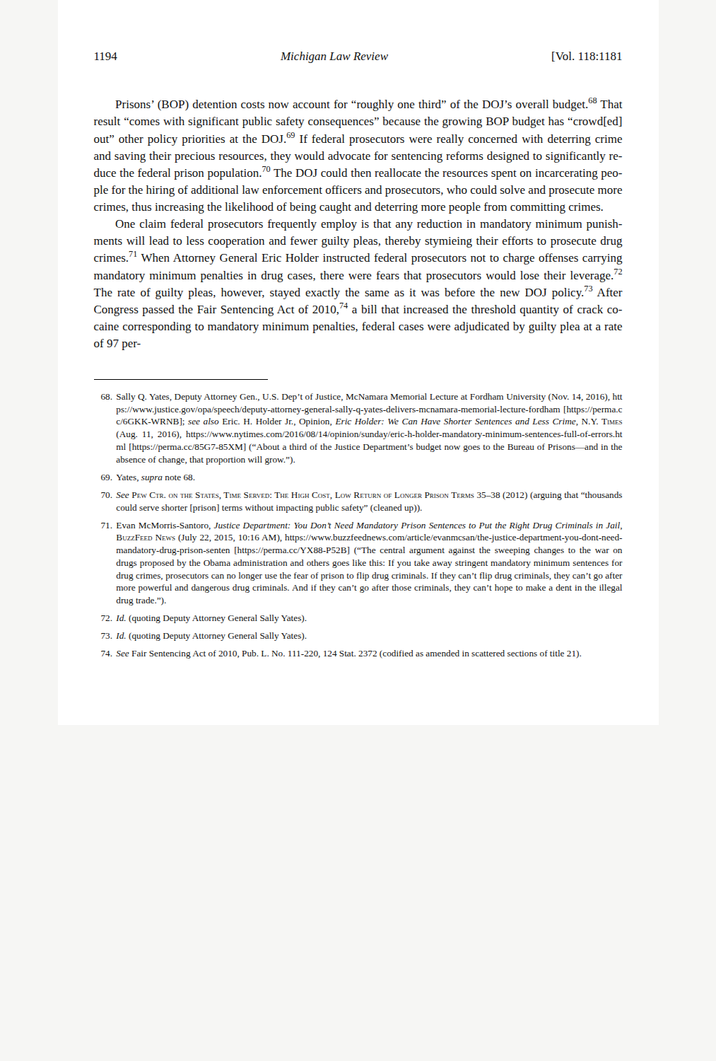1194 Michigan Law Review [Vol. 118:1181
Prisons’ (BOP) detention costs now account for “roughly one third” of the DOJ’s overall budget.68 That result “comes with significant public safety consequences” because the growing BOP budget has “crowd[ed] out” other policy priorities at the DOJ.69 If federal prosecutors were really concerned with deterring crime and saving their precious resources, they would advocate for sentencing reforms designed to significantly reduce the federal prison population.70 The DOJ could then reallocate the resources spent on incarcerating people for the hiring of additional law enforcement officers and prosecutors, who could solve and prosecute more crimes, thus increasing the likelihood of being caught and deterring more people from committing crimes.
One claim federal prosecutors frequently employ is that any reduction in mandatory minimum punishments will lead to less cooperation and fewer guilty pleas, thereby stymieing their efforts to prosecute drug crimes.71 When Attorney General Eric Holder instructed federal prosecutors not to charge offenses carrying mandatory minimum penalties in drug cases, there were fears that prosecutors would lose their leverage.72 The rate of guilty pleas, however, stayed exactly the same as it was before the new DOJ policy.73 After Congress passed the Fair Sentencing Act of 2010,74 a bill that increased the threshold quantity of crack cocaine corresponding to mandatory minimum penalties, federal cases were adjudicated by guilty plea at a rate of 97 per-
68 Sally Q. Yates, Deputy Attorney Gen., U.S. Dep’t of Justice, McNamara Memorial Lecture at Fordham University (Nov. 14, 2016), https://www.justice.gov/opa/speech/deputy-attorney-general-sally-q-yates-delivers-mcnamara-memorial-lecture-fordham [https://perma.cc/6GKK-WRNB]; see also Eric. H. Holder Jr., Opinion, Eric Holder: We Can Have Shorter Sentences and Less Crime, N.Y. Times (Aug. 11, 2016), https://www.nytimes.com/2016/08/14/opinion/sunday/eric-h-holder-mandatory-minimum-sentences-full-of-errors.html [https://perma.cc/85G7-85XM] (“About a third of the Justice Department’s budget now goes to the Bureau of Prisons—and in the absence of change, that proportion will grow.”).
69 Yates, supra note 68.
70 See Pew Ctr. on the States, Time Served: The High Cost, Low Return of Longer Prison Terms 35–38 (2012) (arguing that “thousands could serve shorter [prison] terms without impacting public safety” (cleaned up)).
71 Evan McMorris-Santoro, Justice Department: You Don’t Need Mandatory Prison Sentences to Put the Right Drug Criminals in Jail, BuzzFeed News (July 22, 2015, 10:16 AM), https://www.buzzfeednews.com/article/evanmcsan/the-justice-department-you-dont-need-mandatory-drug-prison-senten [https://perma.cc/YX88-P52B] (“The central argument against the sweeping changes to the war on drugs proposed by the Obama administration and others goes like this: If you take away stringent mandatory minimum sentences for drug crimes, prosecutors can no longer use the fear of prison to flip drug criminals. If they can’t flip drug criminals, they can’t go after more powerful and dangerous drug criminals. And if they can’t go after those criminals, they can’t hope to make a dent in the illegal drug trade.”).
72 Id. (quoting Deputy Attorney General Sally Yates).
73 Id. (quoting Deputy Attorney General Sally Yates).
74 See Fair Sentencing Act of 2010, Pub. L. No. 111-220, 124 Stat. 2372 (codified as amended in scattered sections of title 21).